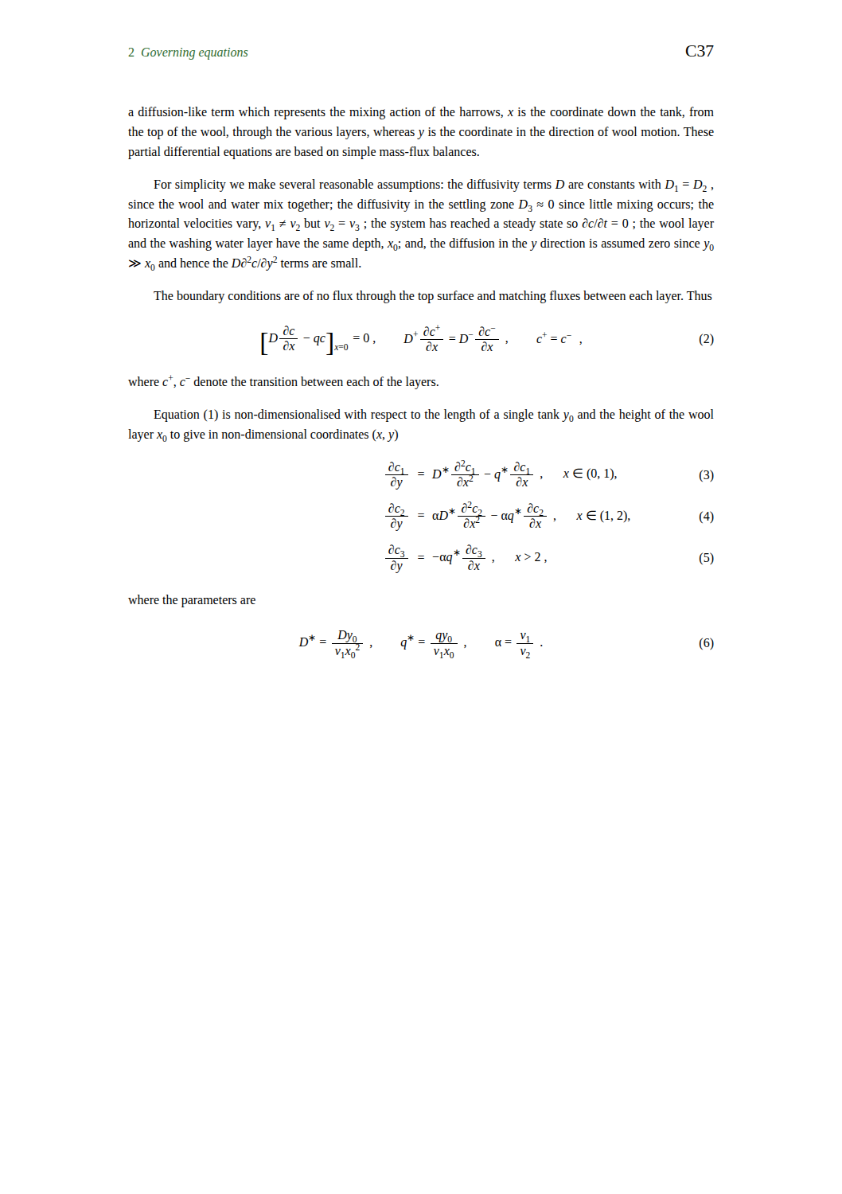2 Governing equations
C37
a diffusion-like term which represents the mixing action of the harrows, x is the coordinate down the tank, from the top of the wool, through the various layers, whereas y is the coordinate in the direction of wool motion. These partial differential equations are based on simple mass-flux balances.
For simplicity we make several reasonable assumptions: the diffusivity terms D are constants with D1 = D2 , since the wool and water mix together; the diffusivity in the settling zone D3 ≈ 0 since little mixing occurs; the horizontal velocities vary, v1 ≠ v2 but v2 = v3 ; the system has reached a steady state so ∂c/∂t = 0 ; the wool layer and the washing water layer have the same depth, x0; and, the diffusion in the y direction is assumed zero since y0 ≫ x0 and hence the D∂2c/∂y2 terms are small.
The boundary conditions are of no flux through the top surface and matching fluxes between each layer. Thus
[D∂c∂x − qc] x=0= 0 , D+∂c+∂x = D−∂c−∂x, c+ = c− ,
(2)
where c+, c− denote the transition between each of the layers.
Equation (1) is non-dimensionalised with respect to the length of a single tank y0 and the height of the wool layer x0 to give in non-dimensional coordinates (x, y)
∂c1∂y = D∗∂2c1∂x2 − q∗∂c1∂x, x ∈ (0, 1), (3)
∂c2∂y = αD∗∂2c2∂x2 − αq∗∂c2∂x, x ∈ (1, 2), (4)
∂c3∂y = −αq∗∂c3∂x, x > 2 , (5)
where the parameters are
D∗ = Dy0 v1x02, q∗ = qy0 v1x0, α = v1 v2.
(6)